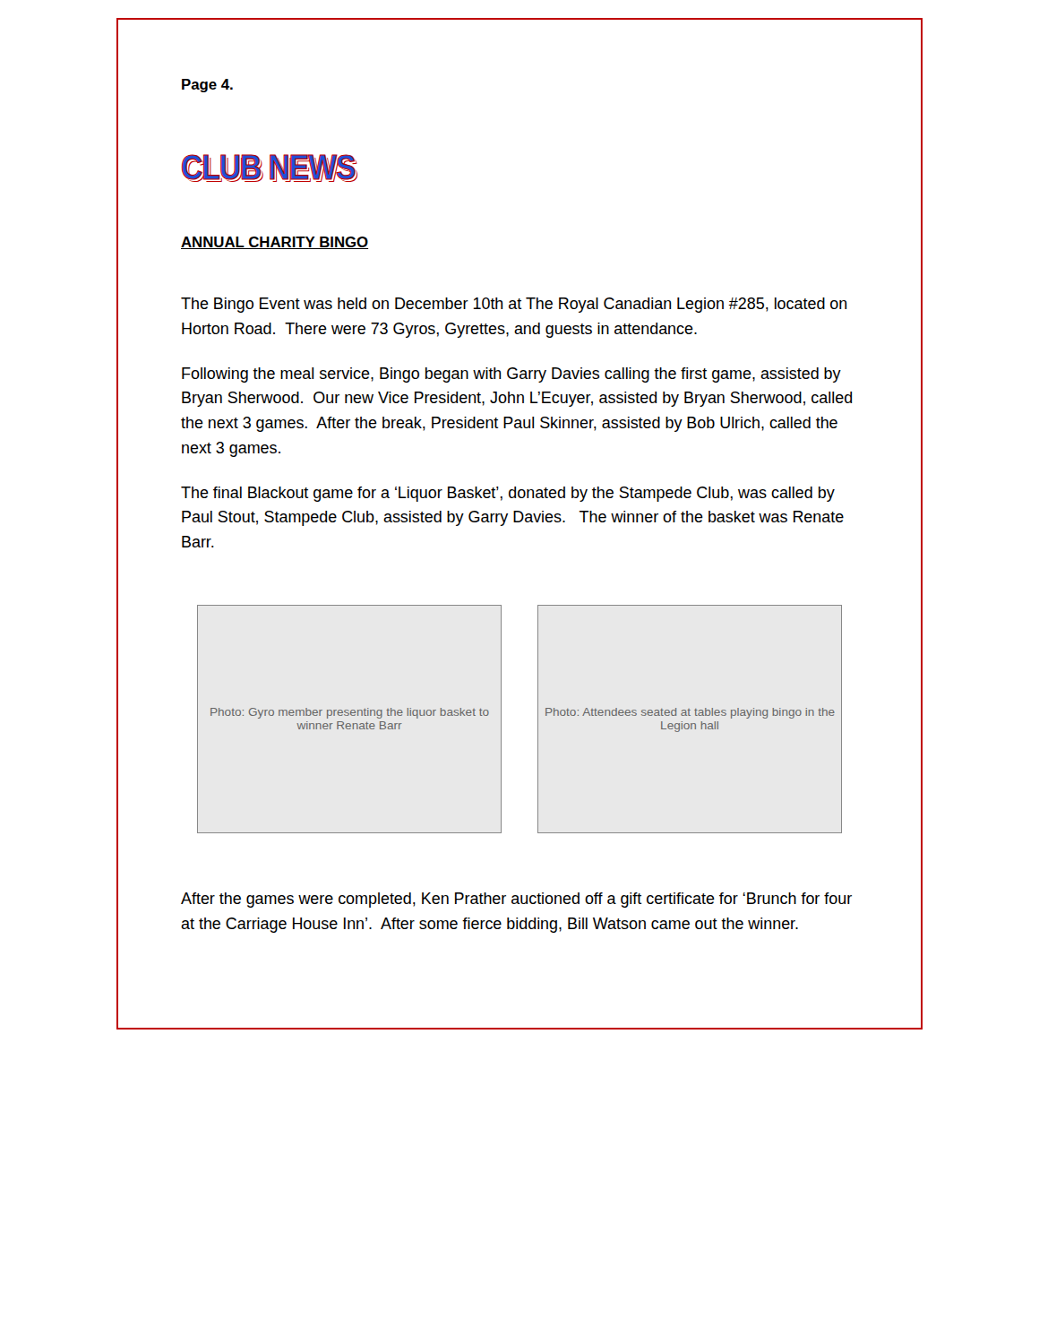Page 4.
CLUB NEWS
ANNUAL CHARITY BINGO
The Bingo Event was held on December 10th at The Royal Canadian Legion #285, located on Horton Road. There were 73 Gyros, Gyrettes, and guests in attendance.
Following the meal service, Bingo began with Garry Davies calling the first game, assisted by Bryan Sherwood. Our new Vice President, John L’Ecuyer, assisted by Bryan Sherwood, called the next 3 games. After the break, President Paul Skinner, assisted by Bob Ulrich, called the next 3 games.
The final Blackout game for a ‘Liquor Basket’, donated by the Stampede Club, was called by Paul Stout, Stampede Club, assisted by Garry Davies. The winner of the basket was Renate Barr.
Photo: Gyro member presenting the liquor basket to winner Renate Barr
Photo: Attendees seated at tables playing bingo in the Legion hall
After the games were completed, Ken Prather auctioned off a gift certificate for ‘Brunch for four at the Carriage House Inn’. After some fierce bidding, Bill Watson came out the winner.